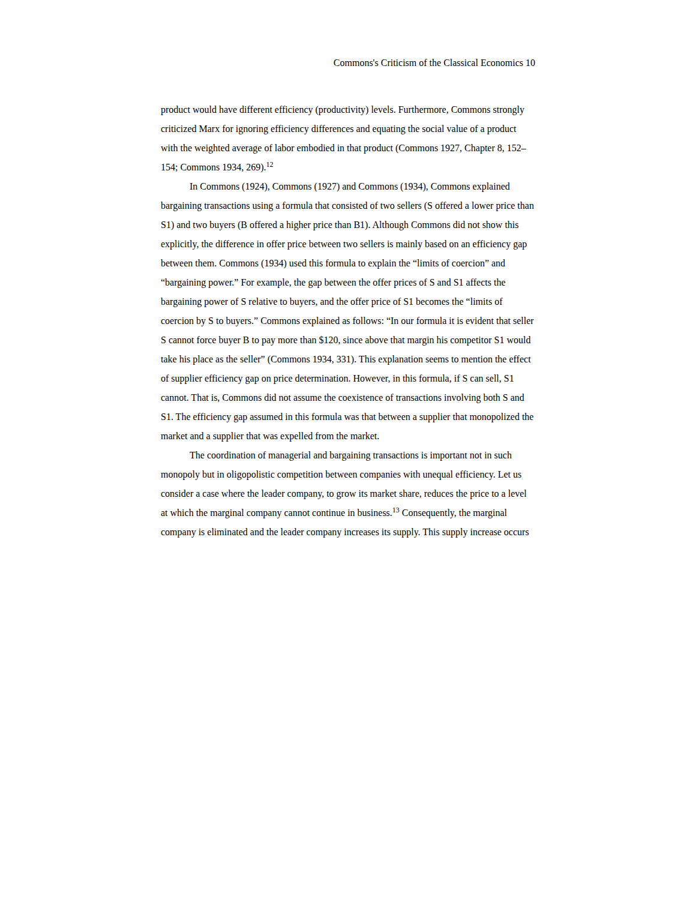Commons's Criticism of the Classical Economics 10
product would have different efficiency (productivity) levels. Furthermore, Commons strongly criticized Marx for ignoring efficiency differences and equating the social value of a product with the weighted average of labor embodied in that product (Commons 1927, Chapter 8, 152–154; Commons 1934, 269).12
In Commons (1924), Commons (1927) and Commons (1934), Commons explained bargaining transactions using a formula that consisted of two sellers (S offered a lower price than S1) and two buyers (B offered a higher price than B1). Although Commons did not show this explicitly, the difference in offer price between two sellers is mainly based on an efficiency gap between them. Commons (1934) used this formula to explain the “limits of coercion” and “bargaining power.” For example, the gap between the offer prices of S and S1 affects the bargaining power of S relative to buyers, and the offer price of S1 becomes the “limits of coercion by S to buyers.” Commons explained as follows: “In our formula it is evident that seller S cannot force buyer B to pay more than $120, since above that margin his competitor S1 would take his place as the seller” (Commons 1934, 331). This explanation seems to mention the effect of supplier efficiency gap on price determination. However, in this formula, if S can sell, S1 cannot. That is, Commons did not assume the coexistence of transactions involving both S and S1. The efficiency gap assumed in this formula was that between a supplier that monopolized the market and a supplier that was expelled from the market.
The coordination of managerial and bargaining transactions is important not in such monopoly but in oligopolistic competition between companies with unequal efficiency. Let us consider a case where the leader company, to grow its market share, reduces the price to a level at which the marginal company cannot continue in business.13 Consequently, the marginal company is eliminated and the leader company increases its supply. This supply increase occurs